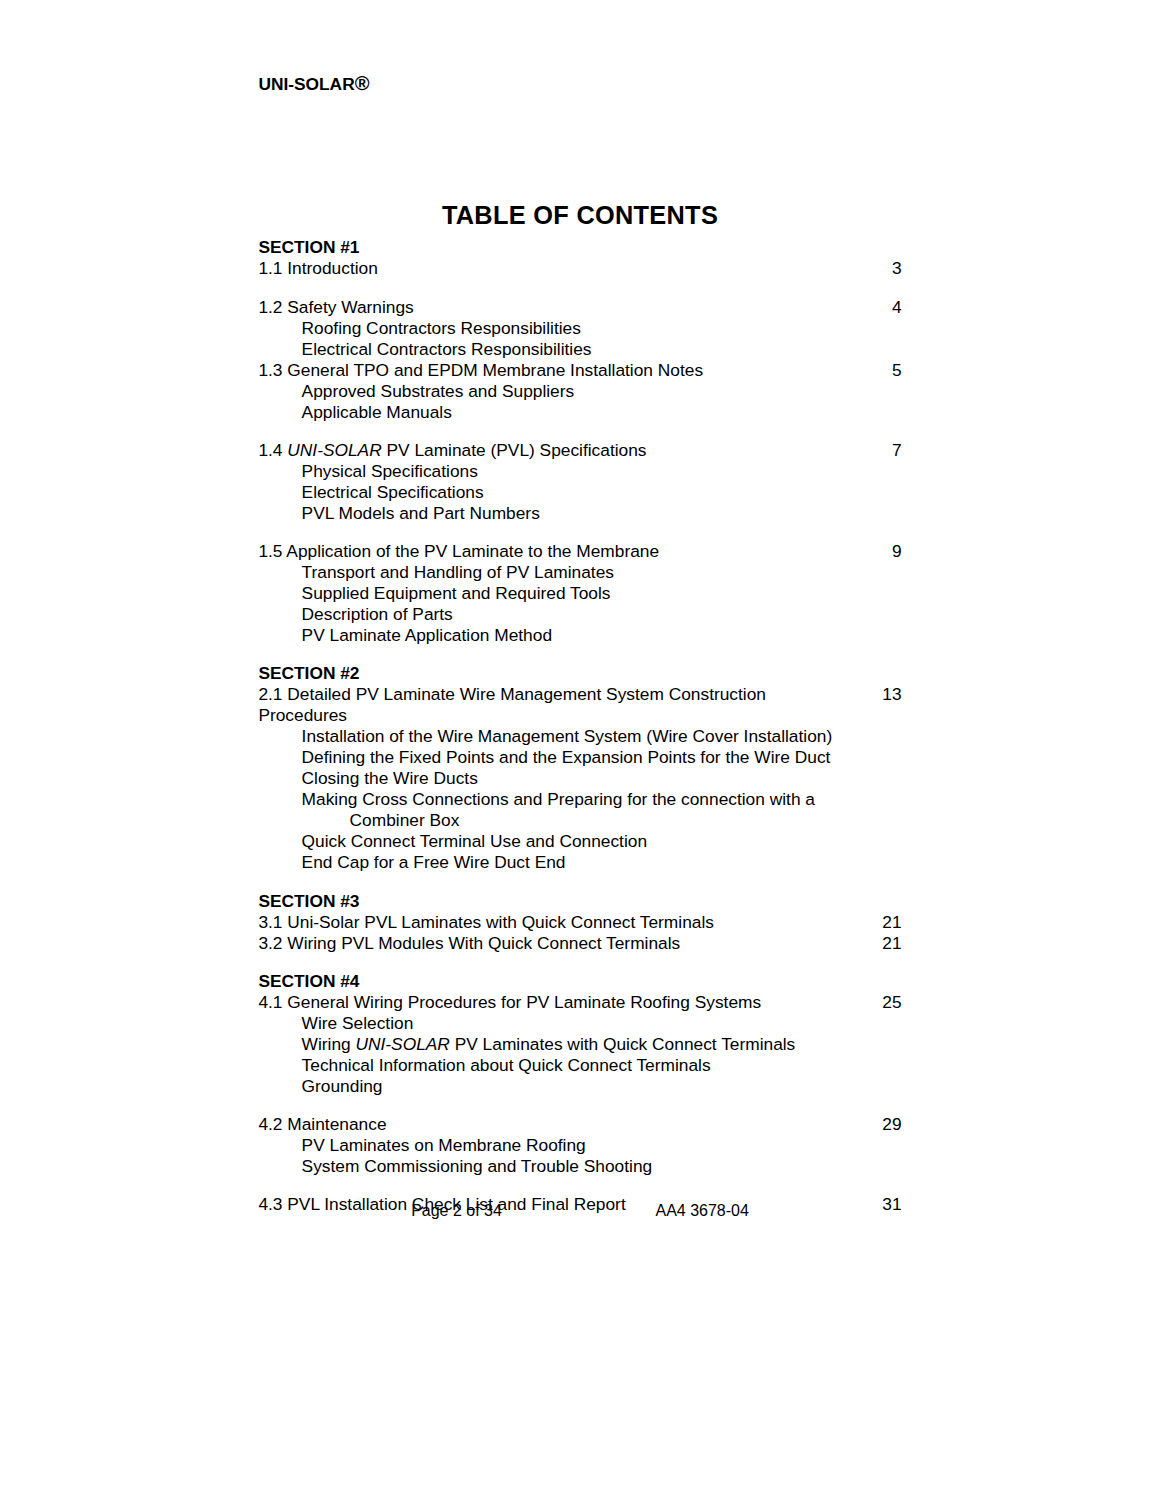UNI-SOLAR®
TABLE OF CONTENTS
| SECTION #1 | |
| 1.1 Introduction | 3 |
| 1.2 Safety Warnings | 4 |
| Roofing Contractors Responsibilities | |
| Electrical Contractors Responsibilities | |
| 1.3 General TPO and EPDM Membrane Installation Notes | 5 |
| Approved Substrates and Suppliers | |
| Applicable Manuals | |
| 1.4 UNI-SOLAR PV Laminate (PVL) Specifications | 7 |
| Physical Specifications | |
| Electrical Specifications | |
| PVL Models and Part Numbers | |
| 1.5 Application of the PV Laminate to the Membrane | 9 |
| Transport and Handling of PV Laminates | |
| Supplied Equipment and Required Tools | |
| Description of Parts | |
| PV Laminate Application Method | |
| SECTION #2 | |
| 2.1 Detailed PV Laminate Wire Management System Construction Procedures | 13 |
| Installation of the Wire Management System (Wire Cover Installation) | |
| Defining the Fixed Points and the Expansion Points for the Wire Duct | |
| Closing the Wire Ducts | |
| Making Cross Connections and Preparing for the connection with a Combiner Box | |
| Quick Connect Terminal Use and Connection | |
| End Cap for a Free Wire Duct End | |
| SECTION #3 | |
| 3.1 Uni-Solar PVL Laminates with Quick Connect Terminals | 21 |
| 3.2 Wiring PVL Modules With Quick Connect Terminals | 21 |
| SECTION #4 | |
| 4.1 General Wiring Procedures for PV Laminate Roofing Systems | 25 |
| Wire Selection | |
| Wiring UNI-SOLAR PV Laminates with Quick Connect Terminals | |
| Technical Information about Quick Connect Terminals | |
| Grounding | |
| 4.2 Maintenance | 29 |
| PV Laminates on Membrane Roofing | |
| System Commissioning and Trouble Shooting | |
| 4.3 PVL Installation Check List and Final Report | 31 |
Page 2 of 34 AA4 3678-04